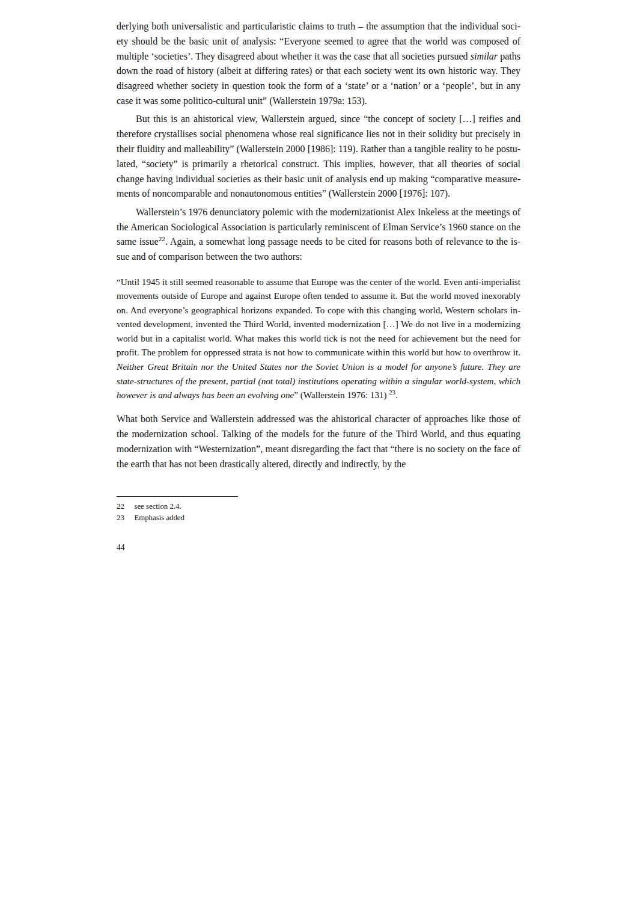derlying both universalistic and particularistic claims to truth – the assumption that the individual society should be the basic unit of analysis: “Everyone seemed to agree that the world was composed of multiple ‘societies’. They disagreed about whether it was the case that all societies pursued similar paths down the road of history (albeit at differing rates) or that each society went its own historic way. They disagreed whether society in question took the form of a ‘state’ or a ‘nation’ or a ‘people’, but in any case it was some politico-cultural unit” (Wallerstein 1979a: 153).
But this is an ahistorical view, Wallerstein argued, since “the concept of society […] reifies and therefore crystallises social phenomena whose real significance lies not in their solidity but precisely in their fluidity and malleability” (Wallerstein 2000 [1986]: 119). Rather than a tangible reality to be postulated, “society” is primarily a rhetorical construct. This implies, however, that all theories of social change having individual societies as their basic unit of analysis end up making “comparative measurements of noncomparable and nonautonomous entities” (Wallerstein 2000 [1976]: 107).
Wallerstein’s 1976 denunciatory polemic with the modernizationist Alex Inkeless at the meetings of the American Sociological Association is particularly reminiscent of Elman Service’s 1960 stance on the same issue22. Again, a somewhat long passage needs to be cited for reasons both of relevance to the issue and of comparison between the two authors:
“Until 1945 it still seemed reasonable to assume that Europe was the center of the world. Even anti-imperialist movements outside of Europe and against Europe often tended to assume it. But the world moved inexorably on. And everyone’s geographical horizons expanded. To cope with this changing world, Western scholars invented development, invented the Third World, invented modernization […] We do not live in a modernizing world but in a capitalist world. What makes this world tick is not the need for achievement but the need for profit. The problem for oppressed strata is not how to communicate within this world but how to overthrow it. Neither Great Britain nor the United States nor the Soviet Union is a model for anyone’s future. They are state-structures of the present, partial (not total) institutions operating within a singular world-system, which however is and always has been an evolving one” (Wallerstein 1976: 131) 23.
What both Service and Wallerstein addressed was the ahistorical character of approaches like those of the modernization school. Talking of the models for the future of the Third World, and thus equating modernization with “Westernization”, meant disregarding the fact that “there is no society on the face of the earth that has not been drastically altered, directly and indirectly, by the
22 see section 2.4.
23 Emphasis added
44